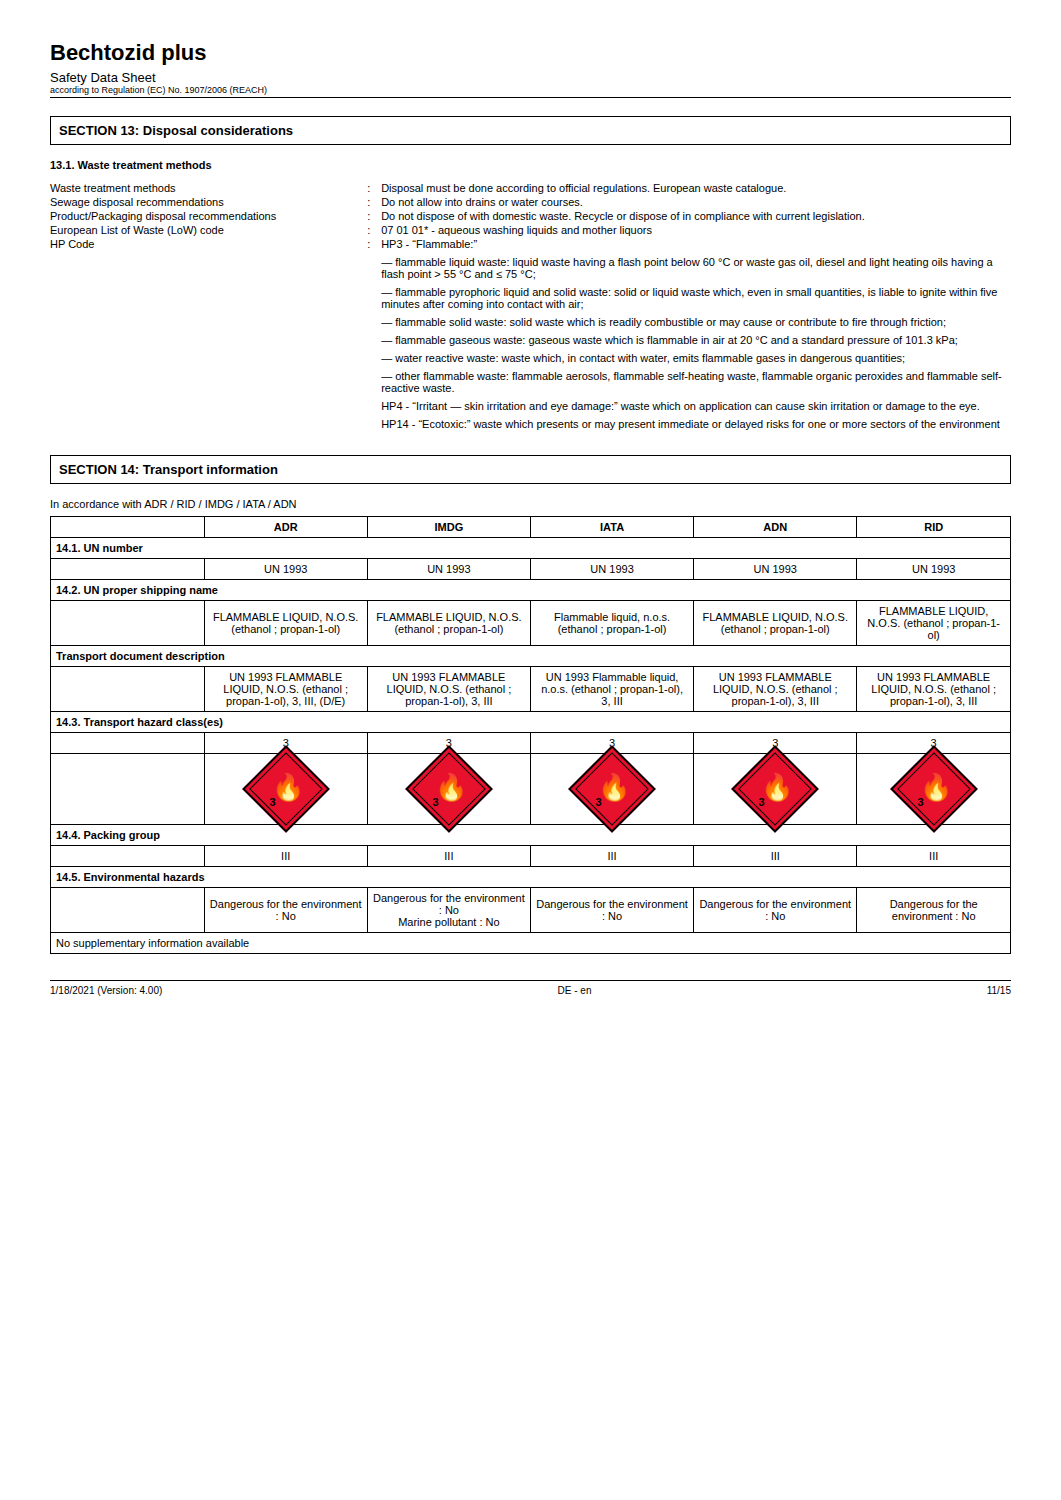Bechtozid plus
Safety Data Sheet
according to Regulation (EC) No. 1907/2006 (REACH)
SECTION 13: Disposal considerations
13.1. Waste treatment methods
| Waste treatment methods | : | Disposal must be done according to official regulations. European waste catalogue. |
| Sewage disposal recommendations | : | Do not allow into drains or water courses. |
| Product/Packaging disposal recommendations | : | Do not dispose of with domestic waste. Recycle or dispose of in compliance with current legislation. |
| European List of Waste (LoW) code | : | 07 01 01* - aqueous washing liquids and mother liquors |
| HP Code | : | HP3 - “Flammable:” — flammable liquid waste: liquid waste having a flash point below 60 °C or waste gas oil, diesel and light heating oils having a flash point > 55 °C and ≤ 75 °C; — flammable pyrophoric liquid and solid waste: solid or liquid waste which, even in small quantities, is liable to ignite within five minutes after coming into contact with air; — flammable solid waste: solid waste which is readily combustible or may cause or contribute to fire through friction; — flammable gaseous waste: gaseous waste which is flammable in air at 20 °C and a standard pressure of 101.3 kPa; — water reactive waste: waste which, in contact with water, emits flammable gases in dangerous quantities; — other flammable waste: flammable aerosols, flammable self-heating waste, flammable organic peroxides and flammable self-reactive waste. HP4 - “Irritant — skin irritation and eye damage:” waste which on application can cause skin irritation or damage to the eye. HP14 - “Ecotoxic:” waste which presents or may present immediate or delayed risks for one or more sectors of the environment |
SECTION 14: Transport information
In accordance with ADR / RID / IMDG / IATA / ADN
| | ADR | IMDG | IATA | ADN | RID |
| --- | --- | --- | --- | --- | --- |
| 14.1. UN number |
| | UN 1993 | UN 1993 | UN 1993 | UN 1993 | UN 1993 |
| 14.2. UN proper shipping name |
| | FLAMMABLE LIQUID, N.O.S. (ethanol ; propan-1-ol) | FLAMMABLE LIQUID, N.O.S. (ethanol ; propan-1-ol) | Flammable liquid, n.o.s. (ethanol ; propan-1-ol) | FLAMMABLE LIQUID, N.O.S. (ethanol ; propan-1-ol) | FLAMMABLE LIQUID, N.O.S. (ethanol ; propan-1-ol) |
| Transport document description |
| | UN 1993 FLAMMABLE LIQUID, N.O.S. (ethanol ; propan-1-ol), 3, III, (D/E) | UN 1993 FLAMMABLE LIQUID, N.O.S. (ethanol ; propan-1-ol), 3, III | UN 1993 Flammable liquid, n.o.s. (ethanol ; propan-1-ol), 3, III | UN 1993 FLAMMABLE LIQUID, N.O.S. (ethanol ; propan-1-ol), 3, III | UN 1993 FLAMMABLE LIQUID, N.O.S. (ethanol ; propan-1-ol), 3, III |
| 14.3. Transport hazard class(es) |
| | 3 | 3 | 3 | 3 | 3 |
| | 🔥 3 | 🔥 3 | 🔥 3 | 🔥 3 | 🔥 3 |
| 14.4. Packing group |
| | III | III | III | III | III |
| 14.5. Environmental hazards |
| | Dangerous for the environment : No | Dangerous for the environment : No Marine pollutant : No | Dangerous for the environment : No | Dangerous for the environment : No | Dangerous for the environment : No |
| No supplementary information available |
1/18/2021 (Version: 4.00)
DE - en
11/15